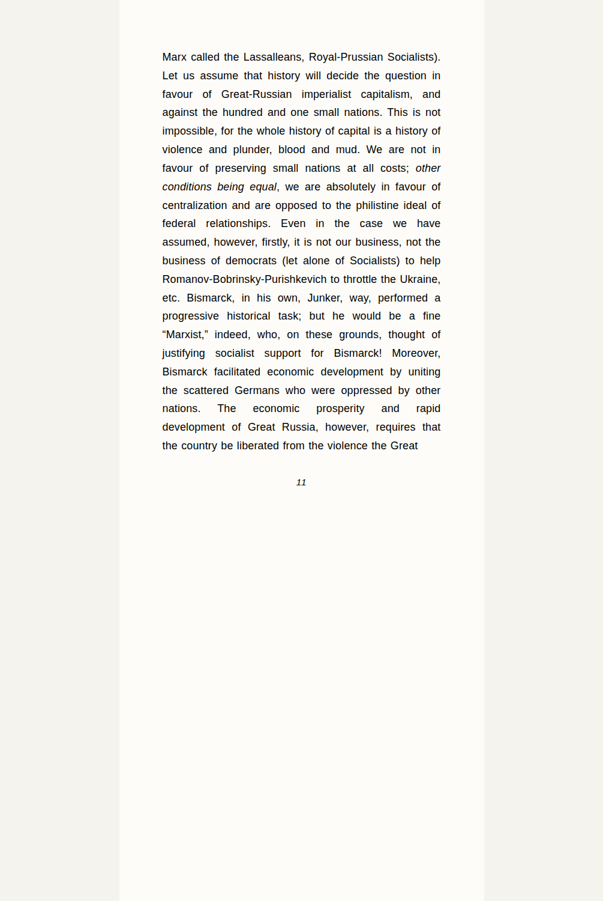Marx called the Lassalleans, Royal-Prussian Socialists). Let us assume that history will decide the question in favour of Great-Russian imperialist capitalism, and against the hundred and one small nations. This is not impossible, for the whole history of capital is a history of violence and plunder, blood and mud. We are not in favour of preserving small nations at all costs; other conditions being equal, we are absolutely in favour of centralization and are opposed to the philistine ideal of federal relationships. Even in the case we have assumed, however, firstly, it is not our business, not the business of democrats (let alone of Socialists) to help Romanov-Bobrinsky-Purishkevich to throttle the Ukraine, etc. Bismarck, in his own, Junker, way, performed a progressive historical task; but he would be a fine “Marxist,” indeed, who, on these grounds, thought of justifying socialist support for Bismarck! Moreover, Bismarck facilitated economic development by uniting the scattered Germans who were oppressed by other nations. The economic prosperity and rapid development of Great Russia, however, requires that the country be liberated from the violence the Great
11